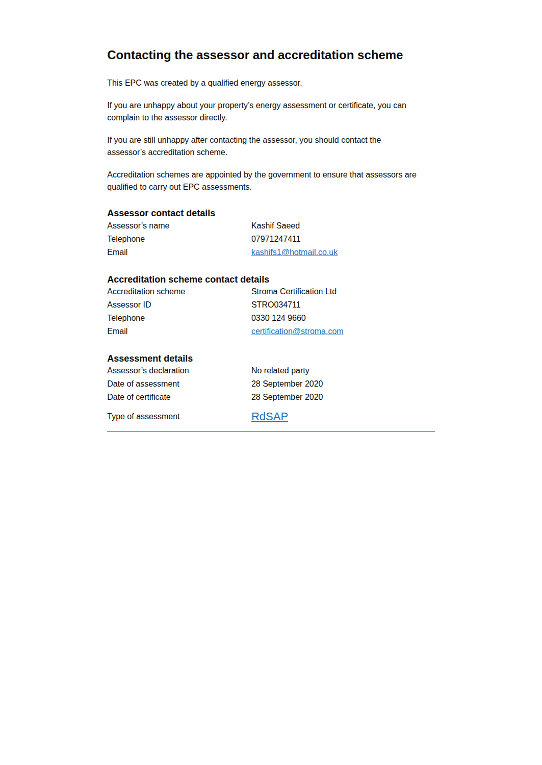Contacting the assessor and accreditation scheme
This EPC was created by a qualified energy assessor.
If you are unhappy about your property’s energy assessment or certificate, you can complain to the assessor directly.
If you are still unhappy after contacting the assessor, you should contact the assessor’s accreditation scheme.
Accreditation schemes are appointed by the government to ensure that assessors are qualified to carry out EPC assessments.
Assessor contact details
| Assessor’s name | Kashif Saeed |
| Telephone | 07971247411 |
| Email | kashifs1@hotmail.co.uk |
Accreditation scheme contact details
| Accreditation scheme | Stroma Certification Ltd |
| Assessor ID | STRO034711 |
| Telephone | 0330 124 9660 |
| Email | certification@stroma.com |
Assessment details
| Assessor’s declaration | No related party |
| Date of assessment | 28 September 2020 |
| Date of certificate | 28 September 2020 |
| Type of assessment | RdSAP |